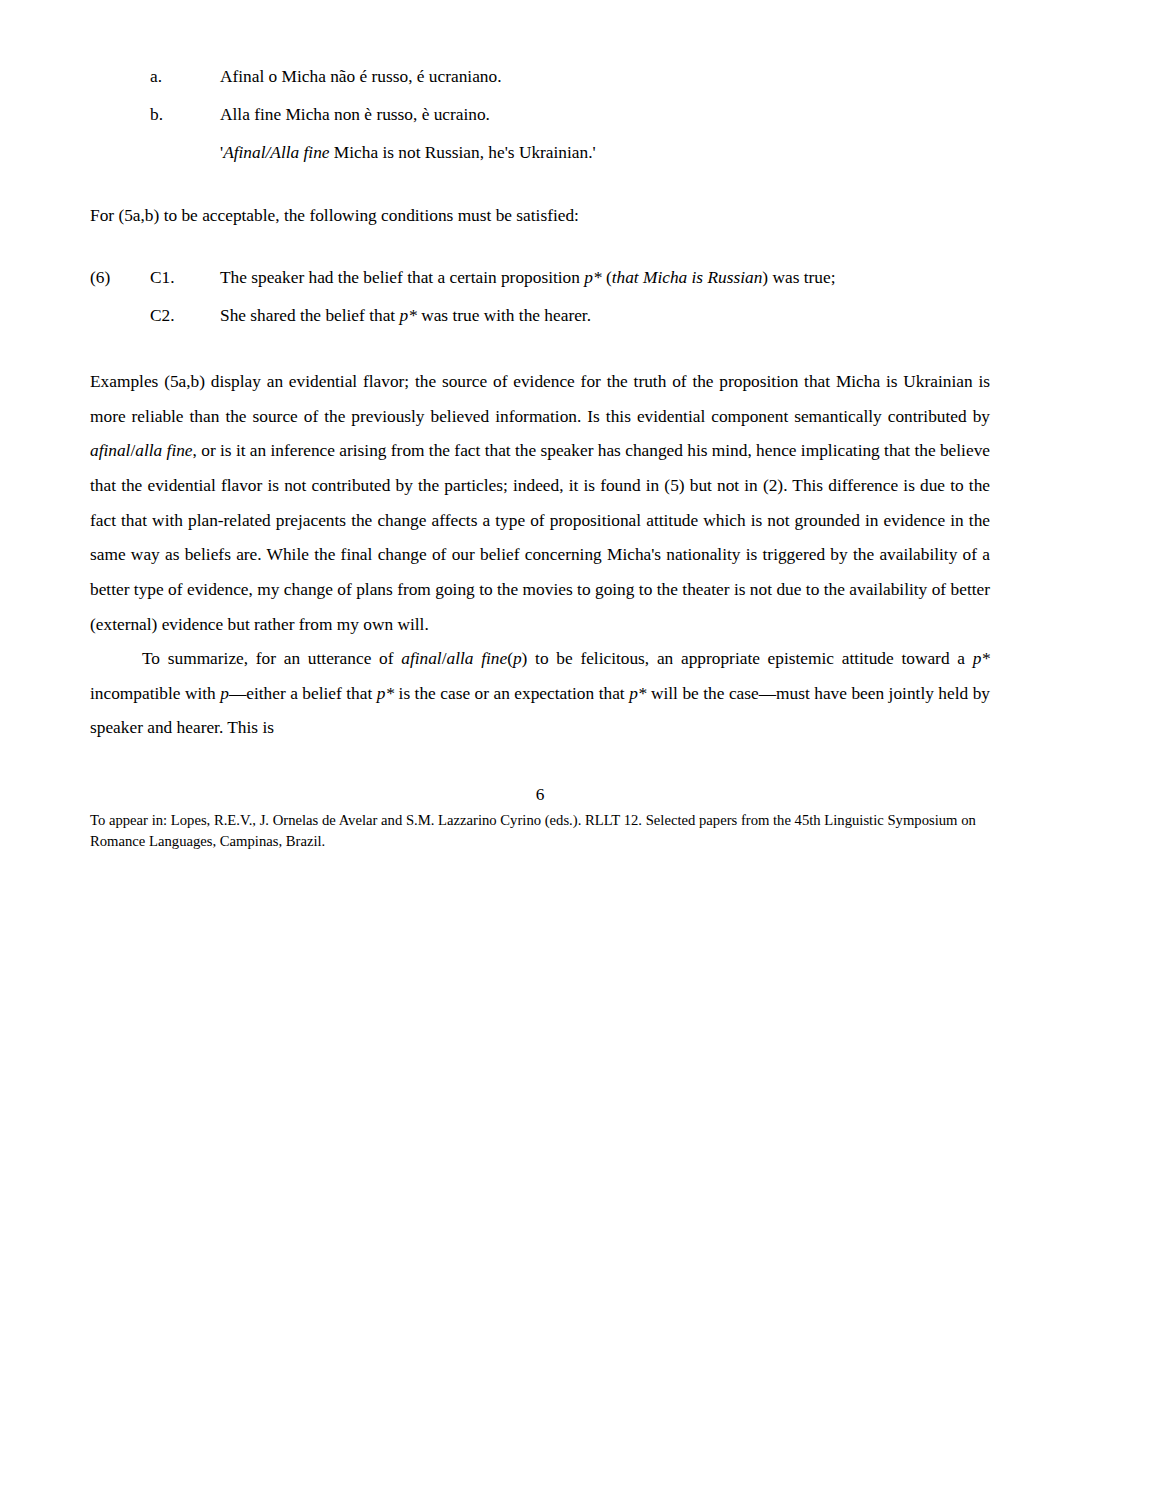a.
Afinal o Micha não é russo, é ucraniano.
b.
Alla fine Micha non è russo, è ucraino.
'Afinal/Alla fine Micha is not Russian, he's Ukrainian.'
For (5a,b) to be acceptable, the following conditions must be satisfied:
(6)
C1.
The speaker had the belief that a certain proposition p* (that Micha is Russian) was true;
C2.
She shared the belief that p* was true with the hearer.
Examples (5a,b) display an evidential flavor; the source of evidence for the truth of the proposition that Micha is Ukrainian is more reliable than the source of the previously believed information. Is this evidential component semantically contributed by afinal/alla fine, or is it an inference arising from the fact that the speaker has changed his mind, hence implicating that the believe that the evidential flavor is not contributed by the particles; indeed, it is found in (5) but not in (2). This difference is due to the fact that with plan-related prejacents the change affects a type of propositional attitude which is not grounded in evidence in the same way as beliefs are. While the final change of our belief concerning Micha's nationality is triggered by the availability of a better type of evidence, my change of plans from going to the movies to going to the theater is not due to the availability of better (external) evidence but rather from my own will.
To summarize, for an utterance of afinal/alla fine(p) to be felicitous, an appropriate epistemic attitude toward a p* incompatible with p—either a belief that p* is the case or an expectation that p* will be the case—must have been jointly held by speaker and hearer. This is
6
To appear in: Lopes, R.E.V., J. Ornelas de Avelar and S.M. Lazzarino Cyrino (eds.). RLLT 12. Selected papers from the 45th Linguistic Symposium on Romance Languages, Campinas, Brazil.